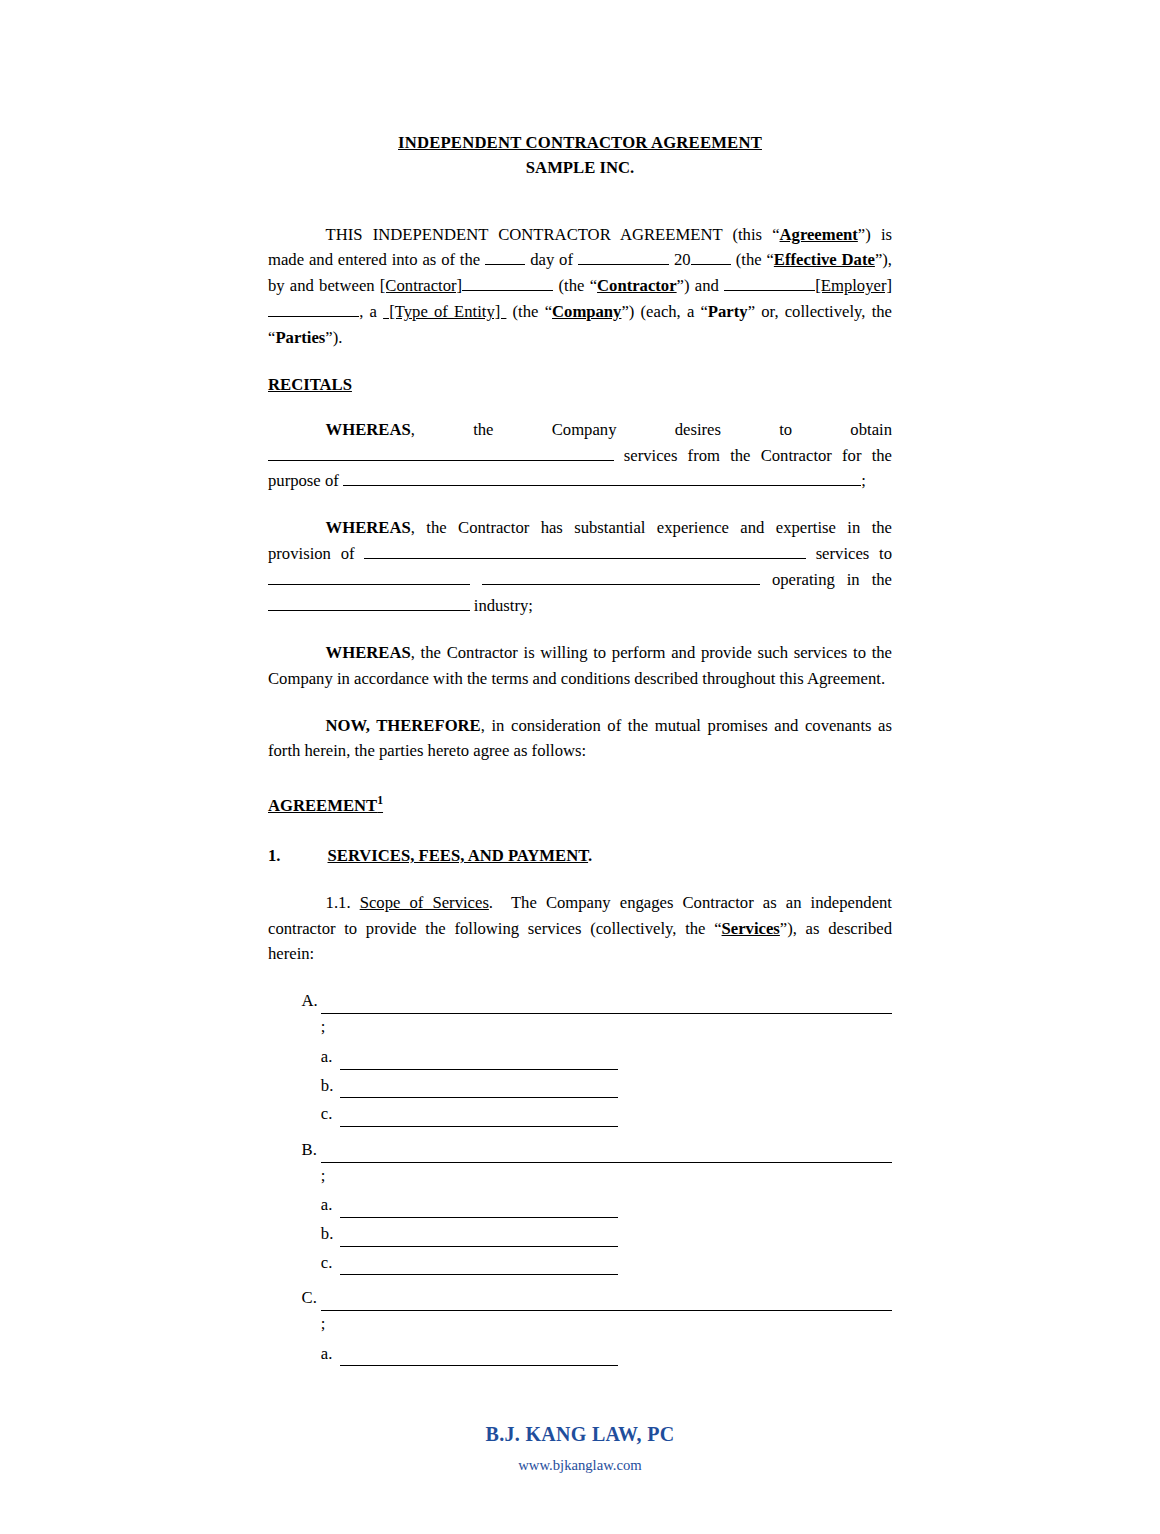INDEPENDENT CONTRACTOR AGREEMENT
SAMPLE INC.
THIS INDEPENDENT CONTRACTOR AGREEMENT (this “Agreement”) is made and entered into as of the day of 20 (the “Effective Date”), by and between [Contractor] (the “Contractor”) and [Employer] , a [Type of Entity] (the “Company”) (each, a “Party” or, collectively, the “Parties”).
RECITALS
WHEREAS, the Company desires to obtain services from the Contractor for the purpose of ;
WHEREAS, the Contractor has substantial experience and expertise in the provision of services to operating in the industry;
WHEREAS, the Contractor is willing to perform and provide such services to the Company in accordance with the terms and conditions described throughout this Agreement.
NOW, THEREFORE, in consideration of the mutual promises and covenants as forth herein, the parties hereto agree as follows:
AGREEMENT1
1.
SERVICES, FEES, AND PAYMENT.
1.1. Scope of Services. The Company engages Contractor as an independent contractor to provide the following services (collectively, the “Services”), as described herein:
A. ;
a.
b.
c.
B. ;
a.
b.
c.
C. ;
a.
B.J. KANG LAW, PC
www.bjkanglaw.com